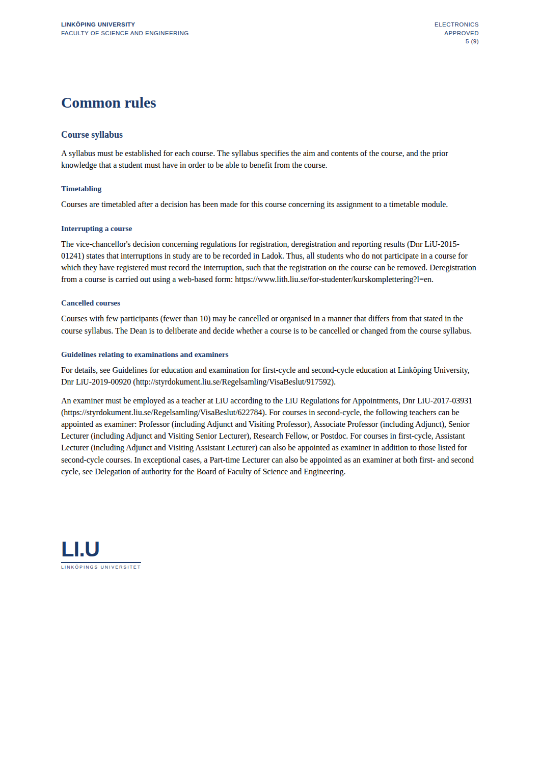Linköping University
Faculty of Science and Engineering
Electronics
Approved
5 (9)
Common rules
Course syllabus
A syllabus must be established for each course. The syllabus specifies the aim and contents of the course, and the prior knowledge that a student must have in order to be able to benefit from the course.
Timetabling
Courses are timetabled after a decision has been made for this course concerning its assignment to a timetable module.
Interrupting a course
The vice-chancellor's decision concerning regulations for registration, deregistration and reporting results (Dnr LiU-2015-01241) states that interruptions in study are to be recorded in Ladok. Thus, all students who do not participate in a course for which they have registered must record the interruption, such that the registration on the course can be removed. Deregistration from a course is carried out using a web-based form: https://www.lith.liu.se/for-studenter/kurskomplettering?l=en.
Cancelled courses
Courses with few participants (fewer than 10) may be cancelled or organised in a manner that differs from that stated in the course syllabus. The Dean is to deliberate and decide whether a course is to be cancelled or changed from the course syllabus.
Guidelines relating to examinations and examiners
For details, see Guidelines for education and examination for first-cycle and second-cycle education at Linköping University, Dnr LiU-2019-00920 (http://styrdokument.liu.se/Regelsamling/VisaBeslut/917592).
An examiner must be employed as a teacher at LiU according to the LiU Regulations for Appointments, Dnr LiU-2017-03931 (https://styrdokument.liu.se/Regelsamling/VisaBeslut/622784). For courses in second-cycle, the following teachers can be appointed as examiner: Professor (including Adjunct and Visiting Professor), Associate Professor (including Adjunct), Senior Lecturer (including Adjunct and Visiting Senior Lecturer), Research Fellow, or Postdoc. For courses in first-cycle, Assistant Lecturer (including Adjunct and Visiting Assistant Lecturer) can also be appointed as examiner in addition to those listed for second-cycle courses. In exceptional cases, a Part-time Lecturer can also be appointed as an examiner at both first- and second cycle, see Delegation of authority for the Board of Faculty of Science and Engineering.
LI. U
LINKÖPINGS UNIVERSITET